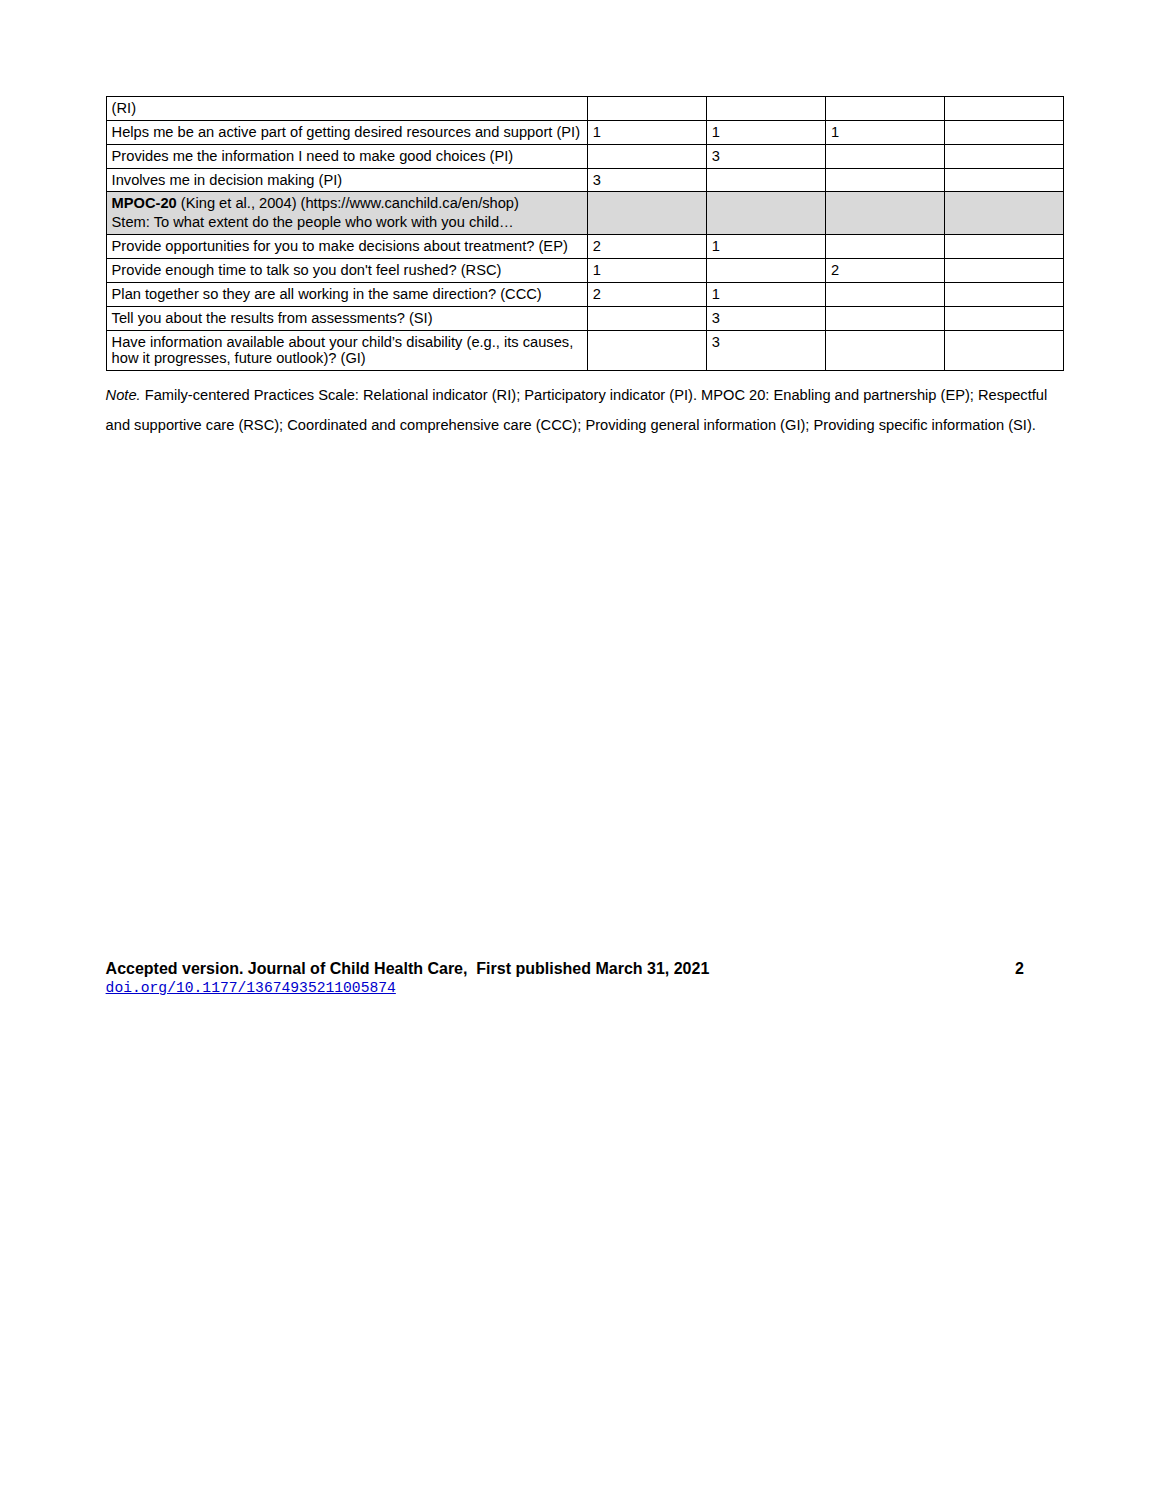| (RI) | | | | |
| Helps me be an active part of getting desired resources and support (PI) | 1 | 1 | 1 | |
| Provides me the information I need to make good choices (PI) | | 3 | | |
| Involves me in decision making (PI) | 3 | | | |
| MPOC-20 (King et al., 2004) (https://www.canchild.ca/en/shop) Stem: To what extent do the people who work with you child… | | | | |
| Provide opportunities for you to make decisions about treatment? (EP) | 2 | 1 | | |
| Provide enough time to talk so you don't feel rushed? (RSC) | 1 | | 2 | |
| Plan together so they are all working in the same direction? (CCC) | 2 | 1 | | |
| Tell you about the results from assessments? (SI) | | 3 | | |
| Have information available about your child’s disability (e.g., its causes, how it progresses, future outlook)? (GI) | | 3 | | |
Note. Family-centered Practices Scale: Relational indicator (RI); Participatory indicator (PI). MPOC 20: Enabling and partnership (EP); Respectful and supportive care (RSC); Coordinated and comprehensive care (CCC); Providing general information (GI); Providing specific information (SI).
Accepted version. Journal of Child Health Care, First published March 31, 2021 2
doi.org/10.1177/13674935211005874